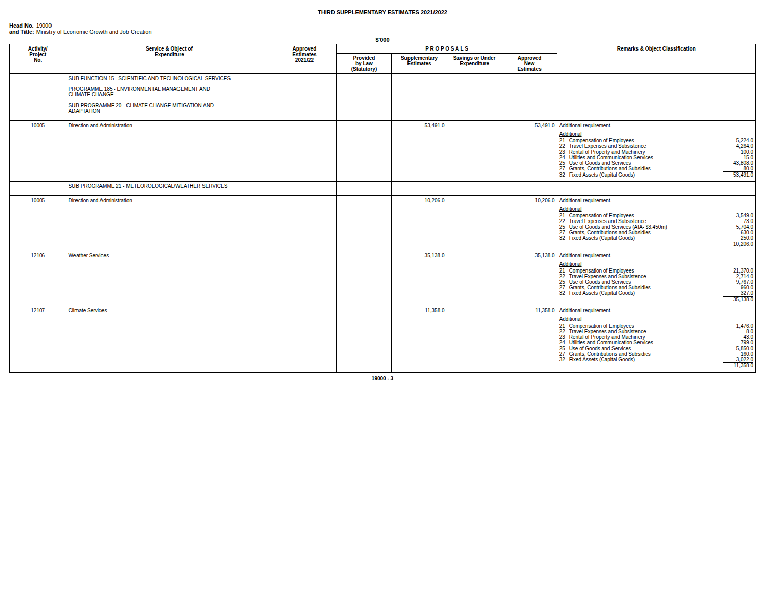THIRD SUPPLEMENTARY ESTIMATES 2021/2022
| Head No. | 19000 |
| and Title: | Ministry of Economic Growth and Job Creation |
$'000
| Activity/ Project No. | Service & Object of Expenditure | Approved Estimates 2021/22 | P R O P O S A L S | Remarks & Object Classification |
| --- | --- | --- | --- | --- |
| Provided by Law (Statutory) | Supplementary Estimates | Savings or Under Expenditure | Approved New Estimates |
| | SUB FUNCTION 15 - SCIENTIFIC AND TECHNOLOGICAL SERVICES PROGRAMME 185 - ENVIRONMENTAL MANAGEMENT AND CLIMATE CHANGE SUB PROGRAMME 20 - CLIMATE CHANGE MITIGATION AND ADAPTATION | | | | | | |
| 10005 | Direction and Administration | | | 53,491.0 | | 53,491.0 | Additional requirement. Additional / 21 / Compensation of Employees / 5,224.0 / / 22 / Travel Expenses and Subsistence / 4,264.0 / / 23 / Rental of Property and Machinery / 100.0 / / 24 / Utilities and Communication Services / 15.0 / / 25 / Use of Goods and Services / 43,808.0 / / 27 / Grants, Contributions and Subsidies / 80.0 / / 32 / Fixed Assets (Capital Goods) / 53,491.0 / |
| | SUB PROGRAMME 21 - METEOROLOGICAL/WEATHER SERVICES | | | | | | |
| 10005 | Direction and Administration | | | 10,206.0 | | 10,206.0 | Additional requirement. Additional / 21 / Compensation of Employees / 3,549.0 / / 22 / Travel Expenses and Subsistence / 73.0 / / 25 / Use of Goods and Services (AIA- $3.450m) / 5,704.0 / / 27 / Grants, Contributions and Subsidies / 630.0 / / 32 / Fixed Assets (Capital Goods) / 250.0 / / / / 10,206.0 / |
| 12106 | Weather Services | | | 35,138.0 | | 35,138.0 | Additional requirement. Additional / 21 / Compensation of Employees / 21,370.0 / / 22 / Travel Expenses and Subsistence / 2,714.0 / / 25 / Use of Goods and Services / 9,767.0 / / 27 / Grants, Contributions and Subsidies / 960.0 / / 32 / Fixed Assets (Capital Goods) / 327.0 / / / / 35,138.0 / |
| 12107 | Climate Services | | | 11,358.0 | | 11,358.0 | Additional requirement. Additional / 21 / Compensation of Employees / 1,476.0 / / 22 / Travel Expenses and Subsistence / 8.0 / / 23 / Rental of Property and Machinery / 43.0 / / 24 / Utilities and Communication Services / 799.0 / / 25 / Use of Goods and Services / 5,850.0 / / 27 / Grants, Contributions and Subsidies / 160.0 / / 32 / Fixed Assets (Capital Goods) / 3,022.0 / / / / 11,358.0 / |
19000 - 3